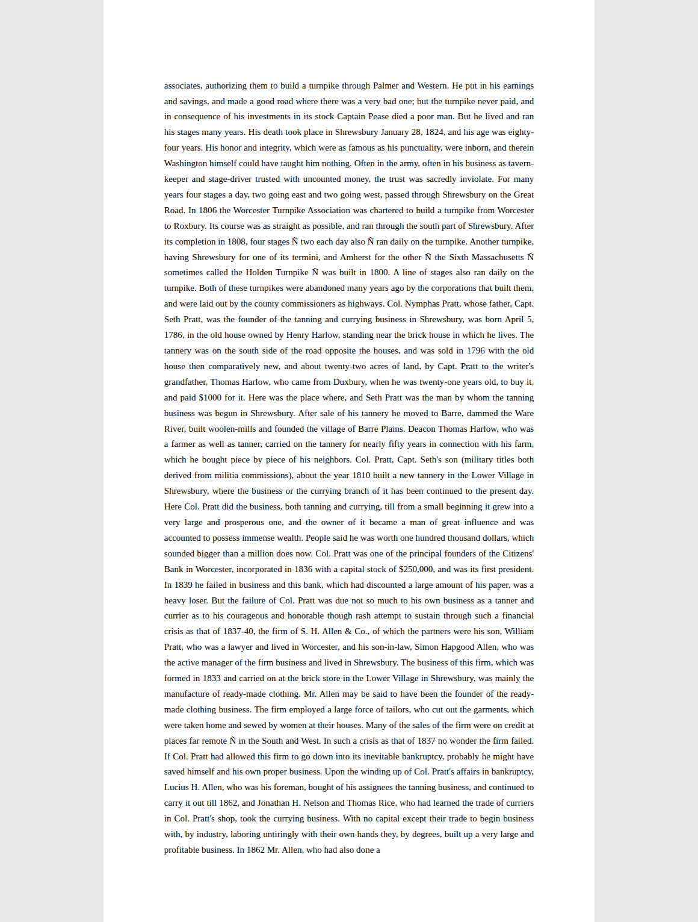associates, authorizing them to build a turnpike through Palmer and Western. He put in his earnings and savings, and made a good road where there was a very bad one; but the turnpike never paid, and in consequence of his investments in its stock Captain Pease died a poor man. But he lived and ran his stages many years. His death took place in Shrewsbury January 28, 1824, and his age was eighty-four years. His honor and integrity, which were as famous as his punctuality, were inborn, and therein Washington himself could have taught him nothing. Often in the army, often in his business as tavern-keeper and stage-driver trusted with uncounted money, the trust was sacredly inviolate. For many years four stages a day, two going east and two going west, passed through Shrewsbury on the Great Road. In 1806 the Worcester Turnpike Association was chartered to build a turnpike from Worcester to Roxbury. Its course was as straight as possible, and ran through the south part of Shrewsbury. After its completion in 1808, four stages Ñ two each day also Ñ ran daily on the turnpike. Another turnpike, having Shrewsbury for one of its termini, and Amherst for the other Ñ the Sixth Massachusetts Ñ sometimes called the Holden Turnpike Ñ was built in 1800. A line of stages also ran daily on the turnpike. Both of these turnpikes were abandoned many years ago by the corporations that built them, and were laid out by the county commissioners as highways. Col. Nymphas Pratt, whose father, Capt. Seth Pratt, was the founder of the tanning and currying business in Shrewsbury, was born April 5, 1786, in the old house owned by Henry Harlow, standing near the brick house in which he lives. The tannery was on the south side of the road opposite the houses, and was sold in 1796 with the old house then comparatively new, and about twenty-two acres of land, by Capt. Pratt to the writer's grandfather, Thomas Harlow, who came from Duxbury, when he was twenty-one years old, to buy it, and paid $1000 for it. Here was the place where, and Seth Pratt was the man by whom the tanning business was begun in Shrewsbury. After sale of his tannery he moved to Barre, dammed the Ware River, built woolen-mills and founded the village of Barre Plains. Deacon Thomas Harlow, who was a farmer as well as tanner, carried on the tannery for nearly fifty years in connection with his farm, which he bought piece by piece of his neighbors. Col. Pratt, Capt. Seth's son (military titles both derived from militia commissions), about the year 1810 built a new tannery in the Lower Village in Shrewsbury, where the business or the currying branch of it has been continued to the present day. Here Col. Pratt did the business, both tanning and currying, till from a small beginning it grew into a very large and prosperous one, and the owner of it became a man of great influence and was accounted to possess immense wealth. People said he was worth one hundred thousand dollars, which sounded bigger than a million does now. Col. Pratt was one of the principal founders of the Citizens' Bank in Worcester, incorporated in 1836 with a capital stock of $250,000, and was its first president. In 1839 he failed in business and this bank, which had discounted a large amount of his paper, was a heavy loser. But the failure of Col. Pratt was due not so much to his own business as a tanner and currier as to his courageous and honorable though rash attempt to sustain through such a financial crisis as that of 1837-40, the firm of S. H. Allen & Co., of which the partners were his son, William Pratt, who was a lawyer and lived in Worcester, and his son-in-law, Simon Hapgood Allen, who was the active manager of the firm business and lived in Shrewsbury. The business of this firm, which was formed in 1833 and carried on at the brick store in the Lower Village in Shrewsbury, was mainly the manufacture of ready-made clothing. Mr. Allen may be said to have been the founder of the ready-made clothing business. The firm employed a large force of tailors, who cut out the garments, which were taken home and sewed by women at their houses. Many of the sales of the firm were on credit at places far remote Ñ in the South and West. In such a crisis as that of 1837 no wonder the firm failed. If Col. Pratt had allowed this firm to go down into its inevitable bankruptcy, probably he might have saved himself and his own proper business. Upon the winding up of Col. Pratt's affairs in bankruptcy, Lucius H. Allen, who was his foreman, bought of his assignees the tanning business, and continued to carry it out till 1862, and Jonathan H. Nelson and Thomas Rice, who had learned the trade of curriers in Col. Pratt's shop, took the currying business. With no capital except their trade to begin business with, by industry, laboring untiringly with their own hands they, by degrees, built up a very large and profitable business. In 1862 Mr. Allen, who had also done a